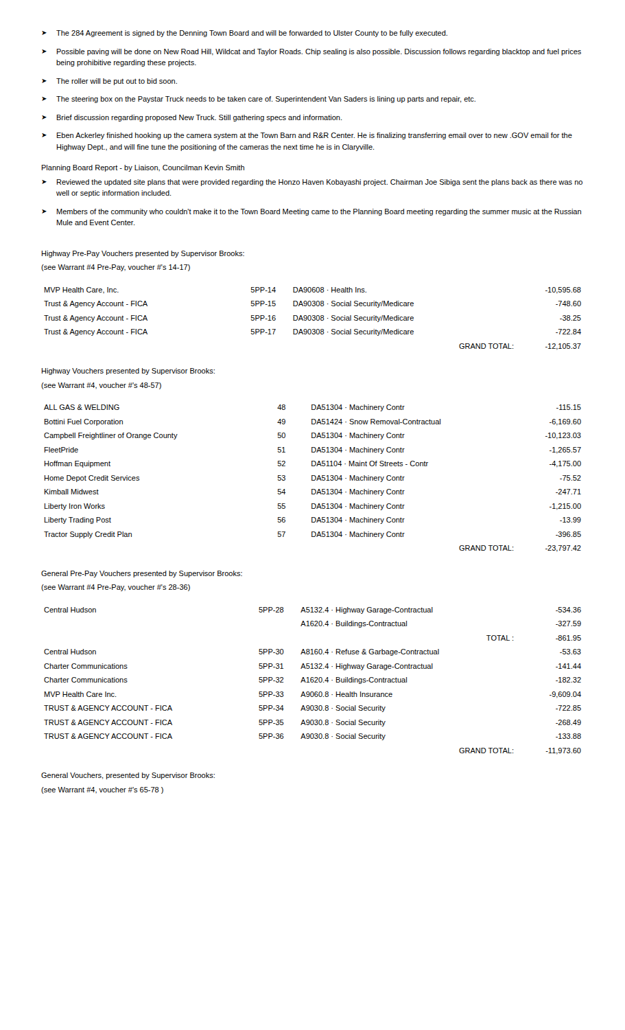The 284 Agreement is signed by the Denning Town Board and will be forwarded to Ulster County to be fully executed.
Possible paving will be done on New Road Hill, Wildcat and Taylor Roads. Chip sealing is also possible. Discussion follows regarding blacktop and fuel prices being prohibitive regarding these projects.
The roller will be put out to bid soon.
The steering box on the Paystar Truck needs to be taken care of. Superintendent Van Saders is lining up parts and repair, etc.
Brief discussion regarding proposed New Truck. Still gathering specs and information.
Eben Ackerley finished hooking up the camera system at the Town Barn and R&R Center. He is finalizing transferring email over to new .GOV email for the Highway Dept., and will fine tune the positioning of the cameras the next time he is in Claryville.
Planning Board Report - by Liaison, Councilman Kevin Smith
Reviewed the updated site plans that were provided regarding the Honzo Haven Kobayashi project. Chairman Joe Sibiga sent the plans back as there was no well or septic information included.
Members of the community who couldn't make it to the Town Board Meeting came to the Planning Board meeting regarding the summer music at the Russian Mule and Event Center.
Highway Pre-Pay Vouchers presented by Supervisor Brooks:
(see Warrant #4 Pre-Pay, voucher #'s 14-17)
| MVP Health Care, Inc. | 5PP-14 | DA90608 · Health Ins. | -10,595.68 |
| Trust & Agency Account - FICA | 5PP-15 | DA90308 · Social Security/Medicare | -748.60 |
| Trust & Agency Account - FICA | 5PP-16 | DA90308 · Social Security/Medicare | -38.25 |
| Trust & Agency Account - FICA | 5PP-17 | DA90308 · Social Security/Medicare | -722.84 |
| | | GRAND TOTAL: | -12,105.37 |
Highway Vouchers presented by Supervisor Brooks:
(see Warrant #4, voucher #'s 48-57)
| ALL GAS & WELDING | 48 | DA51304 · Machinery Contr | -115.15 |
| Bottini Fuel Corporation | 49 | DA51424 · Snow Removal-Contractual | -6,169.60 |
| Campbell Freightliner of Orange County | 50 | DA51304 · Machinery Contr | -10,123.03 |
| FleetPride | 51 | DA51304 · Machinery Contr | -1,265.57 |
| Hoffman Equipment | 52 | DA51104 · Maint Of Streets - Contr | -4,175.00 |
| Home Depot Credit Services | 53 | DA51304 · Machinery Contr | -75.52 |
| Kimball Midwest | 54 | DA51304 · Machinery Contr | -247.71 |
| Liberty Iron Works | 55 | DA51304 · Machinery Contr | -1,215.00 |
| Liberty Trading Post | 56 | DA51304 · Machinery Contr | -13.99 |
| Tractor Supply Credit Plan | 57 | DA51304 · Machinery Contr | -396.85 |
| | | GRAND TOTAL: | -23,797.42 |
General Pre-Pay Vouchers presented by Supervisor Brooks:
(see Warrant #4 Pre-Pay, voucher #'s 28-36)
| Central Hudson | 5PP-28 | A5132.4 · Highway Garage-Contractual | -534.36 |
| | | A1620.4 · Buildings-Contractual | -327.59 |
| | | TOTAL : | -861.95 |
| Central Hudson | 5PP-30 | A8160.4 · Refuse & Garbage-Contractual | -53.63 |
| Charter Communications | 5PP-31 | A5132.4 · Highway Garage-Contractual | -141.44 |
| Charter Communications | 5PP-32 | A1620.4 · Buildings-Contractual | -182.32 |
| MVP Health Care Inc. | 5PP-33 | A9060.8 · Health Insurance | -9,609.04 |
| TRUST & AGENCY ACCOUNT - FICA | 5PP-34 | A9030.8 · Social Security | -722.85 |
| TRUST & AGENCY ACCOUNT - FICA | 5PP-35 | A9030.8 · Social Security | -268.49 |
| TRUST & AGENCY ACCOUNT - FICA | 5PP-36 | A9030.8 · Social Security | -133.88 |
| | | GRAND TOTAL: | -11,973.60 |
General Vouchers, presented by Supervisor Brooks:
(see Warrant #4, voucher #'s 65-78 )